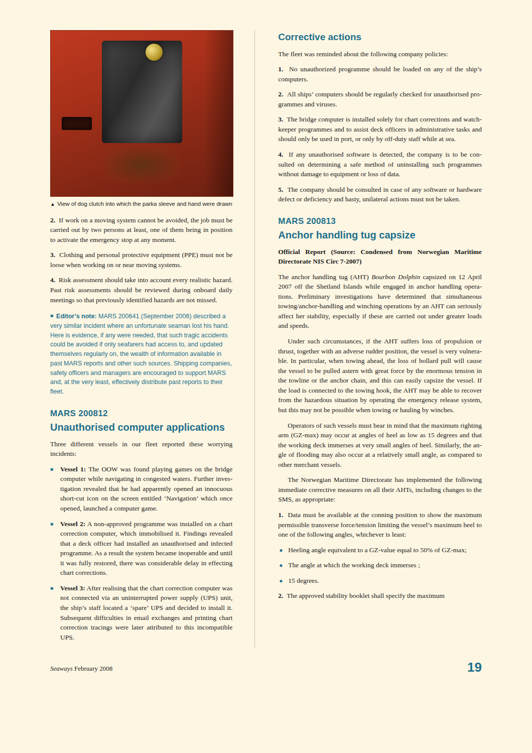▲View of dog clutch into which the parka sleeve and hand were drawn
2. If work on a moving system cannot be avoided, the job must be carried out by two persons at least, one of them being in position to activate the emergency stop at any moment.
3. Clothing and personal protective equipment (PPE) must not be loose when working on or near moving systems.
4. Risk assessment should take into account every realistic hazard. Past risk assessments should be reviewed during onboard daily meetings so that previously identified hazards are not missed.
■Editor’s note: MARS 200641 (September 2006) described a very similar incident where an unfortunate seaman lost his hand. Here is evidence, if any were needed, that such tragic accidents could be avoided if only seafarers had access to, and updated themselves regularly on, the wealth of information available in past MARS reports and other such sources. Shipping companies, safety officers and managers are encouraged to support MARS and, at the very least, effectively distribute past reports to their fleet.
MARS 200812
Unauthorised computer applications
Three different vessels in our fleet reported these worrying incidents:
■Vessel 1: The OOW was found playing games on the bridge computer while navigating in congested waters. Further investigation revealed that he had apparently opened an innocuous short-cut icon on the screen entitled ‘Navigation’ which once opened, launched a computer game.
■Vessel 2: A non-approved programme was installed on a chart correction computer, which immobilised it. Findings revealed that a deck officer had installed an unauthorised and infected programme. As a result the system became inoperable and until it was fully restored, there was considerable delay in effecting chart corrections.
■Vessel 3: After realising that the chart correction computer was not connected via an uninterrupted power supply (UPS) unit, the ship’s staff located a ‘spare’ UPS and decided to install it. Subsequent difficulties in email exchanges and printing chart correction tracings were later attributed to this incompatible UPS.
Corrective actions
The fleet was reminded about the following company policies:
1. No unauthorized programme should be loaded on any of the ship’s computers.
2. All ships’ computers should be regularly checked for unauthorised programmes and viruses.
3. The bridge computer is installed solely for chart corrections and watch-keeper programmes and to assist deck officers in administrative tasks and should only be used in port, or only by off-duty staff while at sea.
4. If any unauthorised software is detected, the company is to be consulted on determining a safe method of uninstalling such programmes without damage to equipment or loss of data.
5. The company should be consulted in case of any software or hardware defect or deficiency and hasty, unilateral actions must not be taken.
MARS 200813
Anchor handling tug capsize
Official Report (Source: Condensed from Norwegian Maritime Directorate NIS Circ 7-2007)
The anchor handling tug (AHT) Bourbon Dolphin capsized on 12 April 2007 off the Shetland Islands while engaged in anchor handling operations. Preliminary investigations have determined that simultaneous towing/anchor-handling and winching operations by an AHT can seriously affect her stability, especially if these are carried out under greater loads and speeds.
Under such circumstances, if the AHT suffers loss of propulsion or thrust, together with an adverse rudder position, the vessel is very vulnerable. In particular, when towing ahead, the loss of bollard pull will cause the vessel to be pulled astern with great force by the enormous tension in the towline or the anchor chain, and this can easily capsize the vessel. If the load is connected to the towing hook, the AHT may be able to recover from the hazardous situation by operating the emergency release system, but this may not be possible when towing or hauling by winches.
Operators of such vessels must bear in mind that the maximum righting arm (GZ-max) may occur at angles of heel as low as 15 degrees and that the working deck immerses at very small angles of heel. Similarly, the angle of flooding may also occur at a relatively small angle, as compared to other merchant vessels.
The Norwegian Maritime Directorate has implemented the following immediate corrective measures on all their AHTs, including changes to the SMS, as appropriate:
1. Data must be available at the conning position to show the maximum permissible transverse force/tension limiting the vessel’s maximum heel to one of the following angles, whichever is least:
●Heeling angle equivalent to a GZ-value equal to 50% of GZ-max;
●The angle at which the working deck immerses ;
●15 degrees.
2. The approved stability booklet shall specify the maximum
Seaways February 2008
19